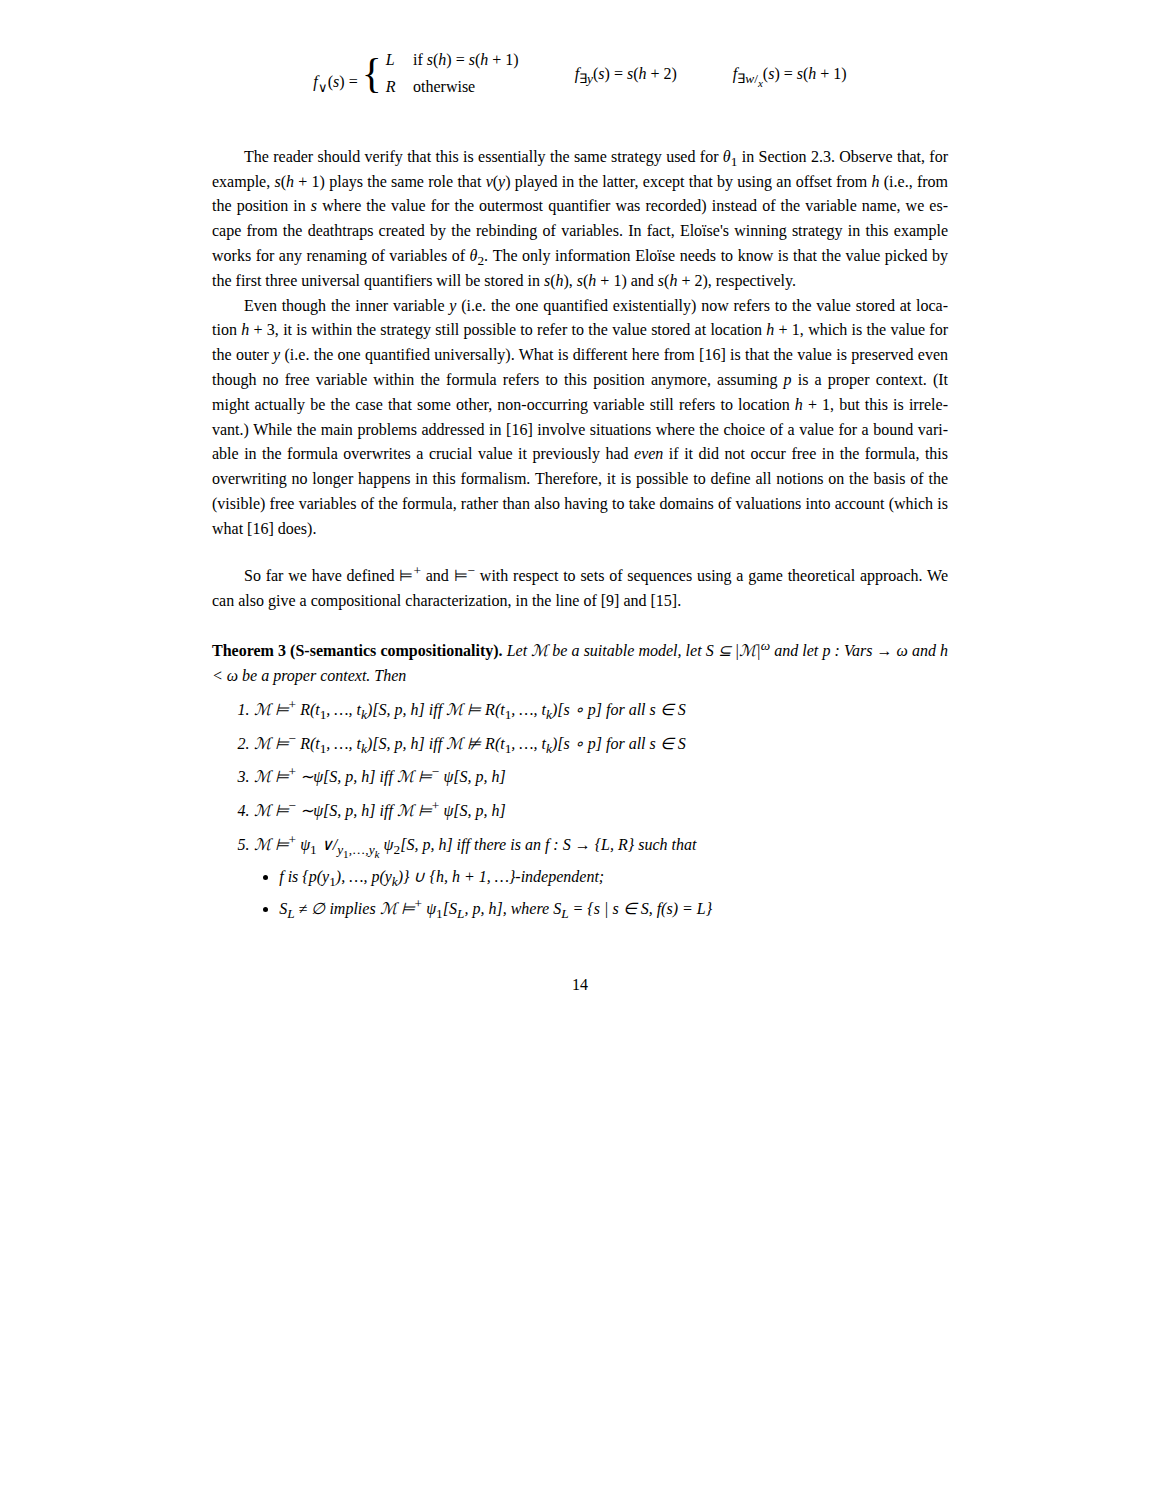f∨(s) = { Lif s(h) = s(h + 1) Rotherwise f∃y(s) = s(h + 2) f∃w/x(s) = s(h + 1)
The reader should verify that this is essentially the same strategy used for θ1 in Section 2.3. Observe that, for example, s(h + 1) plays the same role that v(y) played in the latter, except that by using an offset from h (i.e., from the position in s where the value for the outermost quantifier was recorded) instead of the variable name, we escape from the deathtraps created by the rebinding of variables. In fact, Eloïse's winning strategy in this example works for any renaming of variables of θ2. The only information Eloïse needs to know is that the value picked by the first three universal quantifiers will be stored in s(h), s(h + 1) and s(h + 2), respectively.
Even though the inner variable y (i.e. the one quantified existentially) now refers to the value stored at location h + 3, it is within the strategy still possible to refer to the value stored at location h + 1, which is the value for the outer y (i.e. the one quantified universally). What is different here from [16] is that the value is preserved even though no free variable within the formula refers to this position anymore, assuming p is a proper context. (It might actually be the case that some other, non-occurring variable still refers to location h + 1, but this is irrelevant.) While the main problems addressed in [16] involve situations where the choice of a value for a bound variable in the formula overwrites a crucial value it previously had even if it did not occur free in the formula, this overwriting no longer happens in this formalism. Therefore, it is possible to define all notions on the basis of the (visible) free variables of the formula, rather than also having to take domains of valuations into account (which is what [16] does).
So far we have defined ⊨+ and ⊨− with respect to sets of sequences using a game theoretical approach. We can also give a compositional characterization, in the line of [9] and [15].
Theorem 3 (S-semantics compositionality). Let ℳ be a suitable model, let S ⊆ |ℳ|ω and let p : Vars → ω and h < ω be a proper context. Then
ℳ ⊨+ R(t1, …, tk)[S, p, h] iff ℳ ⊨ R(t1, …, tk)[s ∘ p] for all s ∈ S
ℳ ⊨− R(t1, …, tk)[S, p, h] iff ℳ ⊭ R(t1, …, tk)[s ∘ p] for all s ∈ S
ℳ ⊨+ ∼ψ[S, p, h] iff ℳ ⊨− ψ[S, p, h]
ℳ ⊨− ∼ψ[S, p, h] iff ℳ ⊨+ ψ[S, p, h]
ℳ ⊨+ ψ1 ∨/y1,…,yk ψ2[S, p, h] iff there is an f : S → {L, R} such that
f is {p(y1), …, p(yk)} ∪ {h, h + 1, …}-independent;
SL ≠ ∅ implies ℳ ⊨+ ψ1[SL, p, h], where SL = {s | s ∈ S, f(s) = L}
14